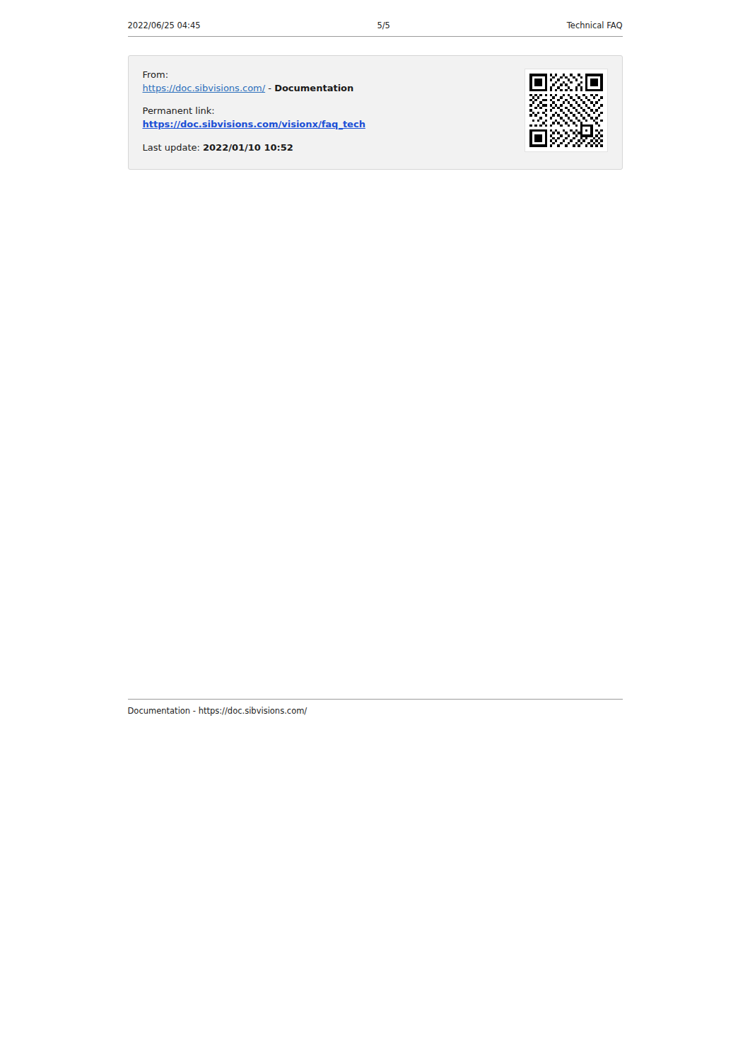2022/06/25 04:45
5/5
Technical FAQ
From:
https://doc.sibvisions.com/ - Documentation
Permanent link:
https://doc.sibvisions.com/visionx/faq_tech
Last update: 2022/01/10 10:52
Documentation - https://doc.sibvisions.com/